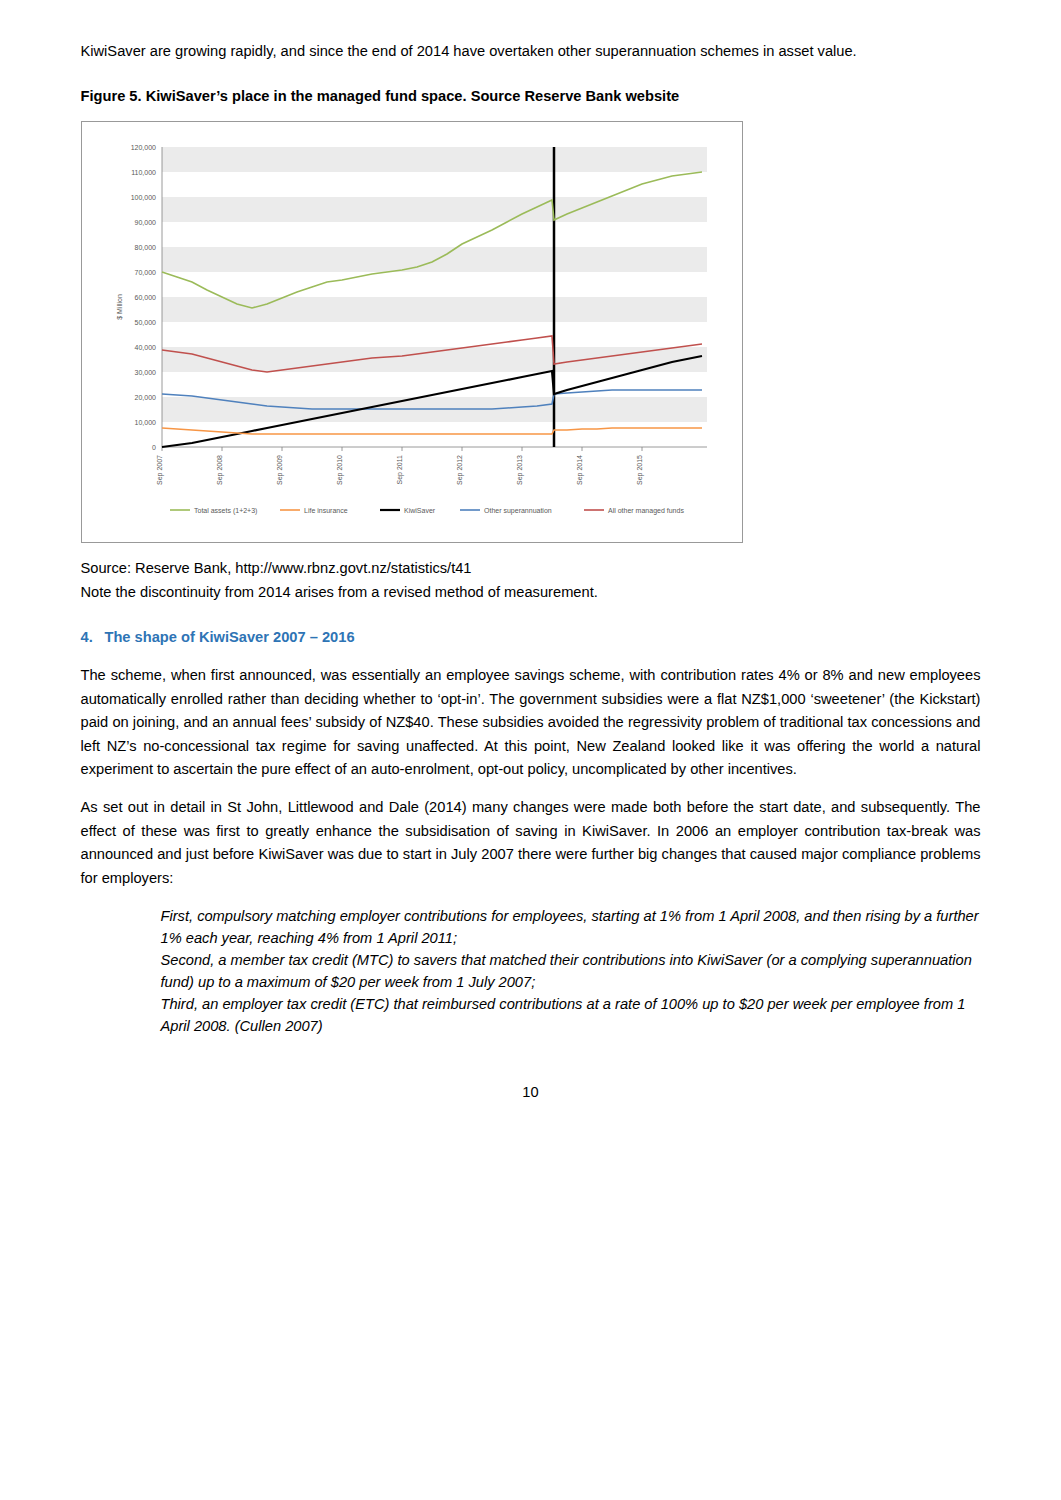KiwiSaver are growing rapidly, and since the end of 2014 have overtaken other superannuation schemes in asset value.
Figure 5. KiwiSaver’s place in the managed fund space. Source Reserve Bank website
120,000 110,000 100,000 90,000 80,000 70,000 60,000 50,000 40,000 30,000 20,000 10,000 0 $ Million Sep 2007 Sep 2008 Sep 2009 Sep 2010 Sep 2011 Sep 2012 Sep 2013 Sep 2014 Sep 2015 Total assets (1+2+3) Life insurance KiwiSaver Other superannuation All other managed funds
Source: Reserve Bank, http://www.rbnz.govt.nz/statistics/t41
Note the discontinuity from 2014 arises from a revised method of measurement.
4. The shape of KiwiSaver 2007 – 2016
The scheme, when first announced, was essentially an employee savings scheme, with contribution rates 4% or 8% and new employees automatically enrolled rather than deciding whether to ‘opt-in’. The government subsidies were a flat NZ$1,000 ‘sweetener’ (the Kickstart) paid on joining, and an annual fees’ subsidy of NZ$40. These subsidies avoided the regressivity problem of traditional tax concessions and left NZ’s no-concessional tax regime for saving unaffected. At this point, New Zealand looked like it was offering the world a natural experiment to ascertain the pure effect of an auto-enrolment, opt-out policy, uncomplicated by other incentives.
As set out in detail in St John, Littlewood and Dale (2014) many changes were made both before the start date, and subsequently. The effect of these was first to greatly enhance the subsidisation of saving in KiwiSaver. In 2006 an employer contribution tax-break was announced and just before KiwiSaver was due to start in July 2007 there were further big changes that caused major compliance problems for employers:
First, compulsory matching employer contributions for employees, starting at 1% from 1 April 2008, and then rising by a further 1% each year, reaching 4% from 1 April 2011;
Second, a member tax credit (MTC) to savers that matched their contributions into KiwiSaver (or a complying superannuation fund) up to a maximum of $20 per week from 1 July 2007;
Third, an employer tax credit (ETC) that reimbursed contributions at a rate of 100% up to $20 per week per employee from 1 April 2008. (Cullen 2007)
10